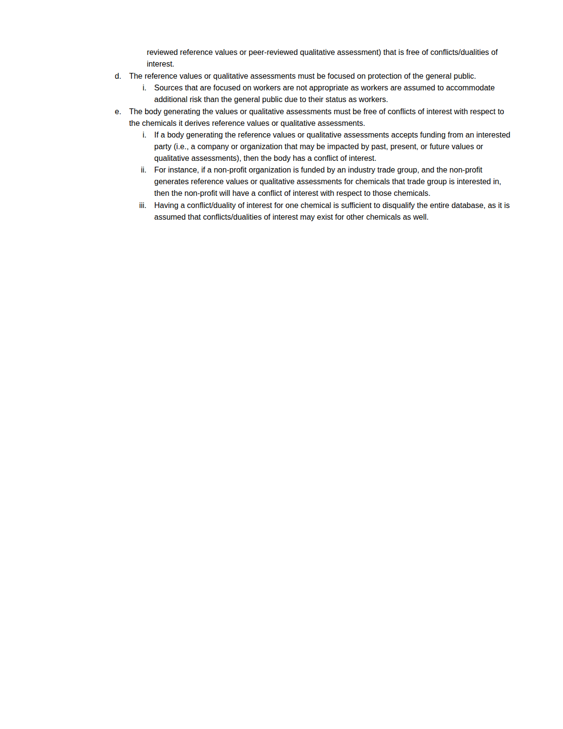reviewed reference values or peer-reviewed qualitative assessment) that is free of conflicts/dualities of interest.
The reference values or qualitative assessments must be focused on protection of the general public.
Sources that are focused on workers are not appropriate as workers are assumed to accommodate additional risk than the general public due to their status as workers.
The body generating the values or qualitative assessments must be free of conflicts of interest with respect to the chemicals it derives reference values or qualitative assessments.
If a body generating the reference values or qualitative assessments accepts funding from an interested party (i.e., a company or organization that may be impacted by past, present, or future values or qualitative assessments), then the body has a conflict of interest.
For instance, if a non-profit organization is funded by an industry trade group, and the non-profit generates reference values or qualitative assessments for chemicals that trade group is interested in, then the non-profit will have a conflict of interest with respect to those chemicals.
Having a conflict/duality of interest for one chemical is sufficient to disqualify the entire database, as it is assumed that conflicts/dualities of interest may exist for other chemicals as well.